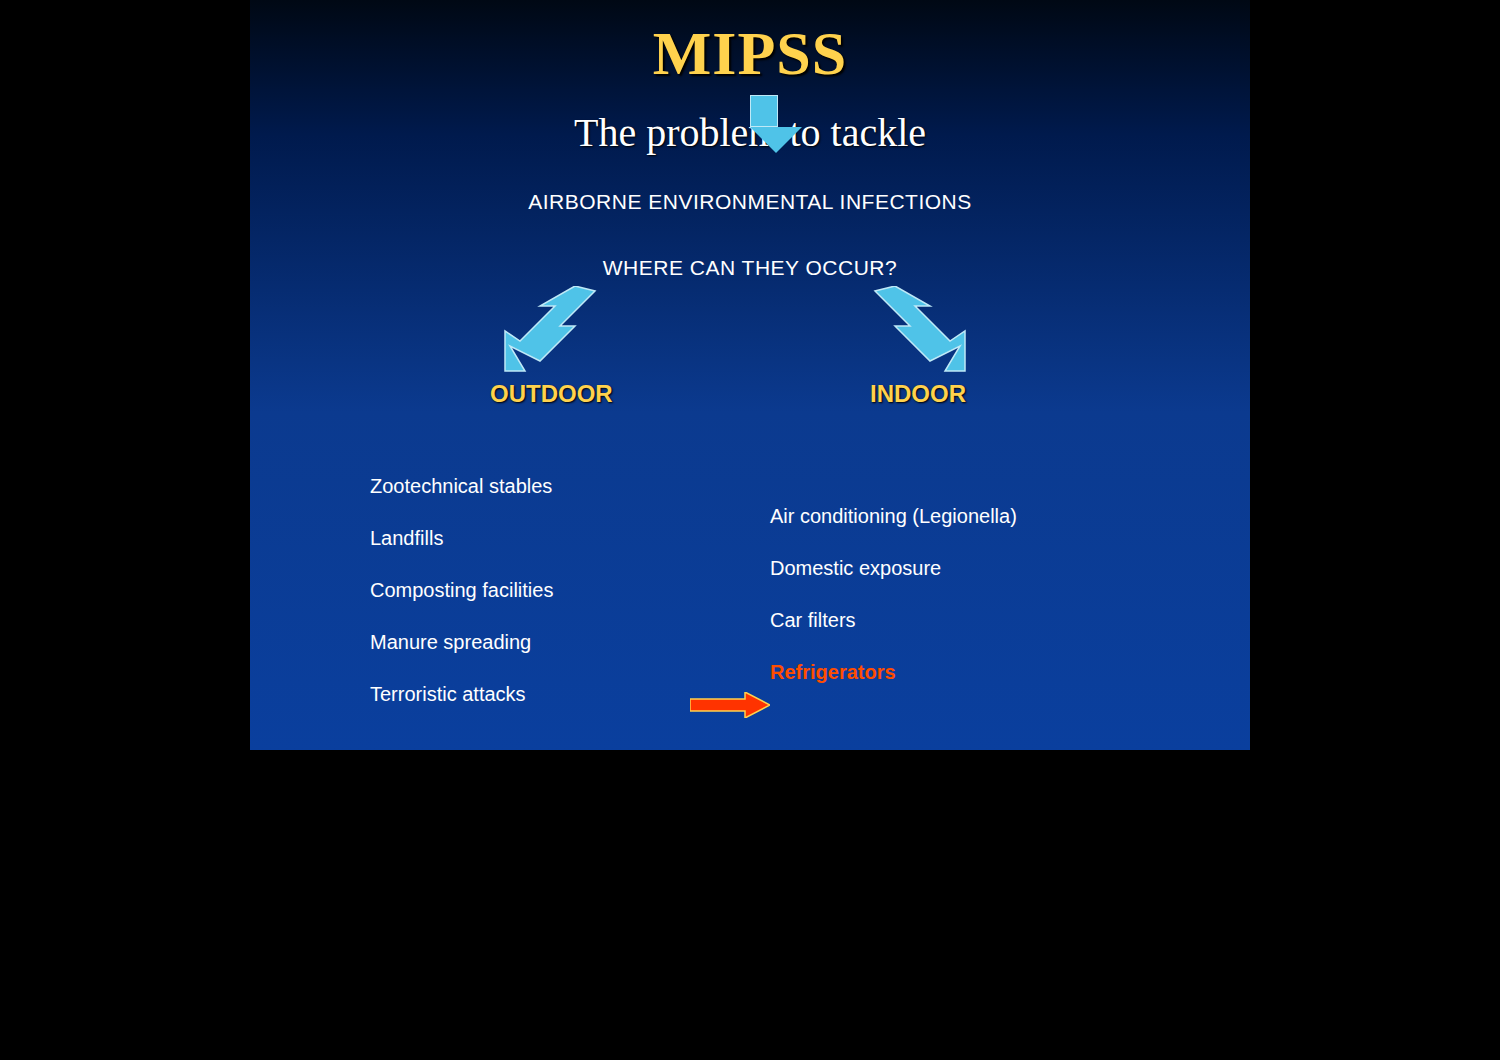MIPSS
The problem to tackle
AIRBORNE ENVIRONMENTAL INFECTIONS
WHERE CAN THEY OCCUR?
OUTDOOR
INDOOR
Zootechnical stables
Landfills
Composting facilities
Manure spreading
Terroristic attacks
Air conditioning (Legionella)
Domestic exposure
Car filters
Refrigerators